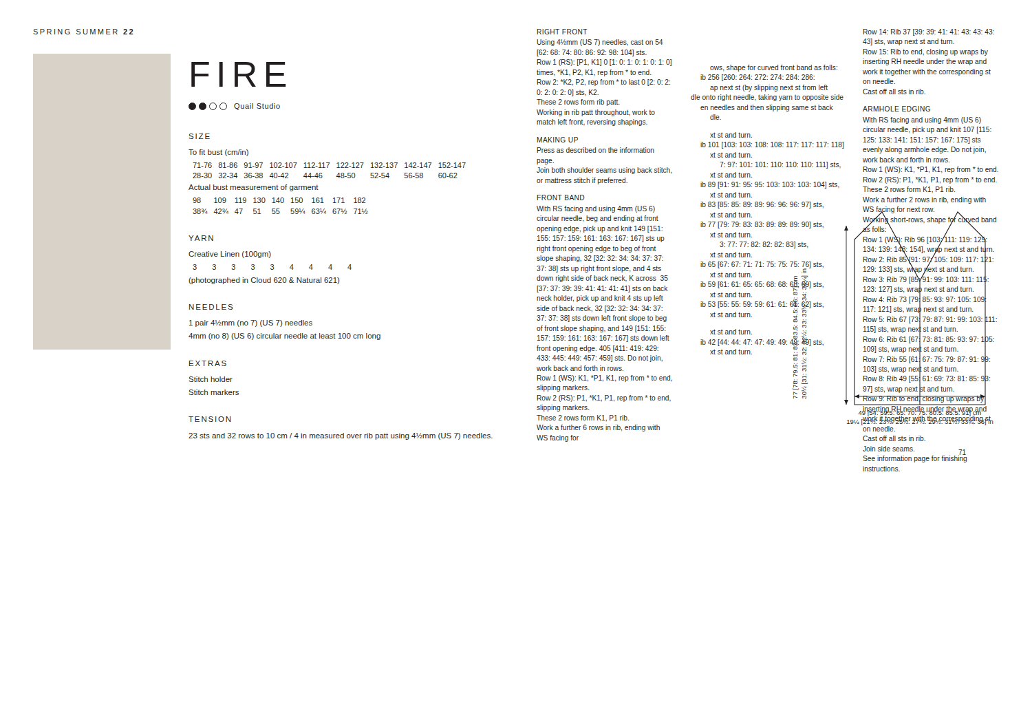Spring Summer 22
FIRE
Quail Studio
Size
To fit bust (cm/in)
| 71-76 | 81-86 | 91-97 | 102-107 | 112-117 | 122-127 | 132-137 | 142-147 | 152-147 |
| 28-30 | 32-34 | 36-38 | 40-42 | 44-46 | 48-50 | 52-54 | 56-58 | 60-62 |
Actual bust measurement of garment
| 98 | 109 | 119 | 130 | 140 | 150 | 161 | 171 | 182 |
| 38¾ | 42¾ | 47 | 51 | 55 | 59¼ | 63¼ | 67½ | 71½ |
Yarn
Creative Linen (100gm)
| 3 | 3 | 3 | 3 | 3 | 4 | 4 | 4 | 4 |
(photographed in Cloud 620 & Natural 621)
Needles
1 pair 4½mm (no 7) (US 7) needles
4mm (no 8) (US 6) circular needle at least 100 cm long
Extras
Stitch holder
Stitch markers
Tension
23 sts and 32 rows to 10 cm / 4 in measured over rib patt using 4½mm (US 7) needles.
Right Front
Using 4½mm (US 7) needles, cast on 54 [62: 68: 74: 80: 86: 92: 98: 104] sts.
Row 1 (RS): [P1, K1] 0 [1: 0: 1: 0: 1: 0: 1: 0] times, *K1, P2, K1, rep from * to end.
Row 2: *K2, P2, rep from * to last 0 [2: 0: 2: 0: 2: 0: 2: 0] sts, K2.
These 2 rows form rib patt.
Working in rib patt throughout, work to match left front, reversing shapings.
Making Up
Press as described on the information page.
Join both shoulder seams using back stitch, or mattress stitch if preferred.
Front band
With RS facing and using 4mm (US 6) circular needle, beg and ending at front opening edge, pick up and knit 149 [151: 155: 157: 159: 161: 163: 167: 167] sts up right front opening edge to beg of front slope shaping, 32 [32: 32: 34: 34: 37: 37: 37: 38] sts up right front slope, and 4 sts down right side of back neck, K across 35 [37: 37: 39: 39: 41: 41: 41: 41] sts on back neck holder, pick up and knit 4 sts up left side of back neck, 32 [32: 32: 34: 34: 37: 37: 37: 38] sts down left front slope to beg of front slope shaping, and 149 [151: 155: 157: 159: 161: 163: 167: 167] sts down left front opening edge. 405 [411: 419: 429: 433: 445: 449: 457: 459] sts. Do not join, work back and forth in rows.
Row 1 (WS): K1, *P1, K1, rep from * to end, slipping markers.
Row 2 (RS): P1, *K1, P1, rep from * to end, slipping markers.
These 2 rows form K1, P1 rib.
Work a further 6 rows in rib, ending with WS facing for
ows, shape for curved front band as folls:
ib 256 [260: 264: 272: 274: 284: 286:
ap next st (by slipping next st from left
dle onto right needle, taking yarn to opposite side of
en needles and then slipping same st back
dle.
xt st and turn.
ib 101 [103: 103: 108: 108: 117: 117: 117: 118] sts,
xt st and turn.
7: 97: 101: 101: 110: 110: 110: 111] sts,
xt st and turn.
ib 89 [91: 91: 95: 95: 103: 103: 103: 104] sts,
xt st and turn.
ib 83 [85: 85: 89: 89: 96: 96: 96: 97] sts,
xt st and turn.
ib 77 [79: 79: 83: 83: 89: 89: 89: 90] sts,
xt st and turn.
3: 77: 77: 82: 82: 82: 83] sts,
xt st and turn.
ib 65 [67: 67: 71: 71: 75: 75: 75: 76] sts,
xt st and turn.
ib 59 [61: 61: 65: 65: 68: 68: 68: 69] sts,
xt st and turn.
ib 53 [55: 55: 59: 59: 61: 61: 61: 62] sts,
xt st and turn.
xt st and turn.
ib 42 [44: 44: 47: 47: 49: 49: 49: 49] sts,
xt st and turn.
Row 14: Rib 37 [39: 39: 41: 41: 43: 43: 43: 43] sts, wrap next st and turn.
Row 15: Rib to end, closing up wraps by inserting RH needle under the wrap and work it together with the corresponding st on needle.
Cast off all sts in rib.
Armhole edging
With RS facing and using 4mm (US 6) circular needle, pick up and knit 107 [115: 125: 133: 141: 151: 157: 167: 175] sts evenly along armhole edge. Do not join, work back and forth in rows.
Row 1 (WS): K1, *P1, K1, rep from * to end.
Row 2 (RS): P1, *K1, P1, rep from * to end.
These 2 rows form K1, P1 rib.
Work a further 2 rows in rib, ending with WS facing for next row.
Working short-rows, shape for curved band as folls:
Row 1 (WS): Rib 96 [103: 111: 119: 125: 134: 139: 148: 154], wrap next st and turn.
Row 2: Rib 85 [91: 97: 105: 109: 117: 121: 129: 133] sts, wrap next st and turn.
Row 3: Rib 79 [85: 91: 99: 103: 111: 115: 123: 127] sts, wrap next st and turn.
Row 4: Rib 73 [79: 85: 93: 97: 105: 109: 117: 121] sts, wrap next st and turn.
Row 5: Rib 67 [73: 79: 87: 91: 99: 103: 111: 115] sts, wrap next st and turn.
Row 6: Rib 61 [67: 73: 81: 85: 93: 97: 105: 109] sts, wrap next st and turn.
Row 7: Rib 55 [61: 67: 75: 79: 87: 91: 99: 103] sts, wrap next st and turn.
Row 8: Rib 49 [55: 61: 69: 73: 81: 85: 93: 97] sts, wrap next st and turn.
Row 9: Rib to end, closing up wraps by inserting RH needle under the wrap and work it together with the corresponding st on needle.
Cast off all sts in rib.
Join side seams.
See information page for finishing instructions.
77 [78: 79.5: 81: 82: 83.5: 84.5: 86: 87] cm
30½ [31: 31½: 32: 32½: 33: 33½: 34: 34¼] in
49 [54: 59.5: 65: 70: 75: 80.5: 85.5: 91] cm
19¼ [21½: 23½: 25½: 27½: 29½: 31½: 33¾: 36] in
71